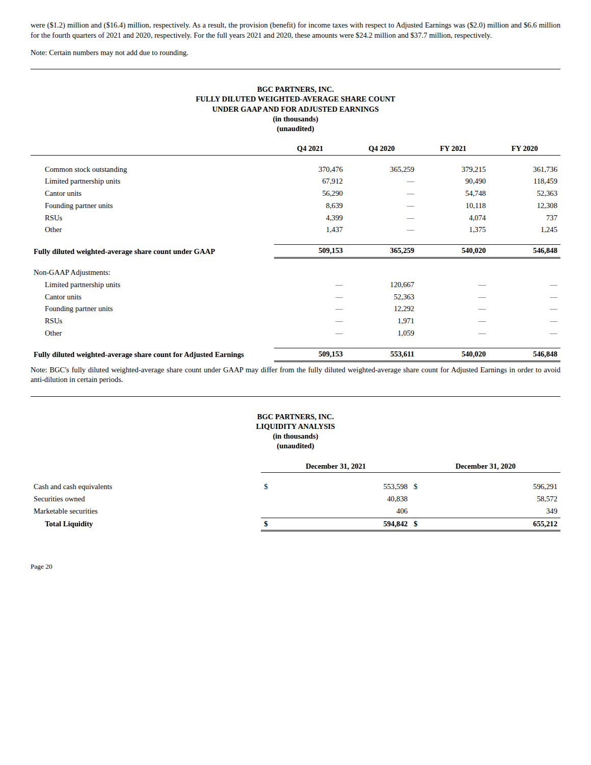were ($1.2) million and ($16.4) million, respectively. As a result, the provision (benefit) for income taxes with respect to Adjusted Earnings was ($2.0) million and $6.6 million for the fourth quarters of 2021 and 2020, respectively. For the full years 2021 and 2020, these amounts were $24.2 million and $37.7 million, respectively.
Note: Certain numbers may not add due to rounding.
BGC PARTNERS, INC.
FULLY DILUTED WEIGHTED-AVERAGE SHARE COUNT
UNDER GAAP AND FOR ADJUSTED EARNINGS
(in thousands)
(unaudited)
| | Q4 2021 | Q4 2020 | FY 2021 | FY 2020 |
| --- | --- | --- | --- | --- |
| Common stock outstanding | 370,476 | 365,259 | 379,215 | 361,736 |
| Limited partnership units | 67,912 | — | 90,490 | 118,459 |
| Cantor units | 56,290 | — | 54,748 | 52,363 |
| Founding partner units | 8,639 | — | 10,118 | 12,308 |
| RSUs | 4,399 | — | 4,074 | 737 |
| Other | 1,437 | — | 1,375 | 1,245 |
| Fully diluted weighted-average share count under GAAP | 509,153 | 365,259 | 540,020 | 546,848 |
| Non-GAAP Adjustments: | | | | |
| Limited partnership units | — | 120,667 | — | — |
| Cantor units | — | 52,363 | — | — |
| Founding partner units | — | 12,292 | — | — |
| RSUs | — | 1,971 | — | — |
| Other | — | 1,059 | — | — |
| Fully diluted weighted-average share count for Adjusted Earnings | 509,153 | 553,611 | 540,020 | 546,848 |
Note: BGC's fully diluted weighted-average share count under GAAP may differ from the fully diluted weighted-average share count for Adjusted Earnings in order to avoid anti-dilution in certain periods.
BGC PARTNERS, INC.
LIQUIDITY ANALYSIS
(in thousands)
(unaudited)
| | December 31, 2021 | December 31, 2020 |
| --- | --- | --- |
| Cash and cash equivalents | $ | 553,598 | $ | 596,291 |
| Securities owned | | 40,838 | | 58,572 |
| Marketable securities | | 406 | | 349 |
| Total Liquidity | $ | 594,842 | $ | 655,212 |
Page 20